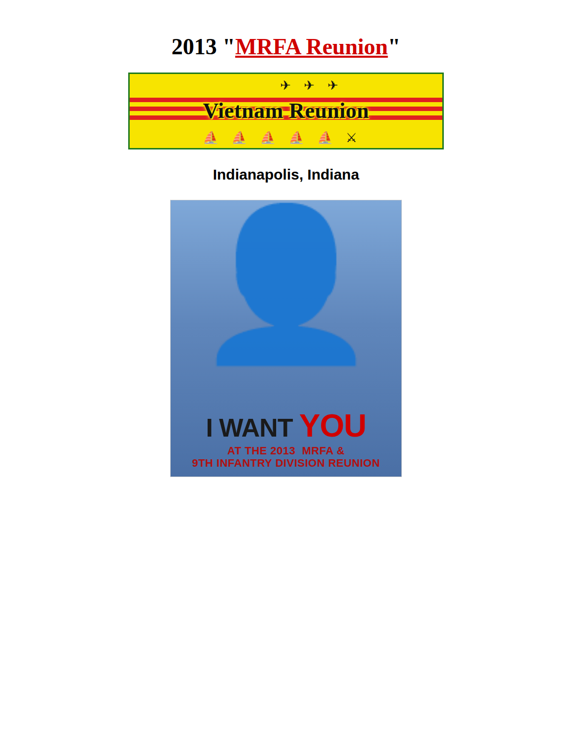2013 "MRFA Reunion"
✈✈✈
Vietnam Reunion
⛵⛵⛵⛵⛵⚔
Indianapolis, Indiana
👤
I WANT YOU
AT THE 2013 MRFA &
9TH INFANTRY DIVISION REUNION